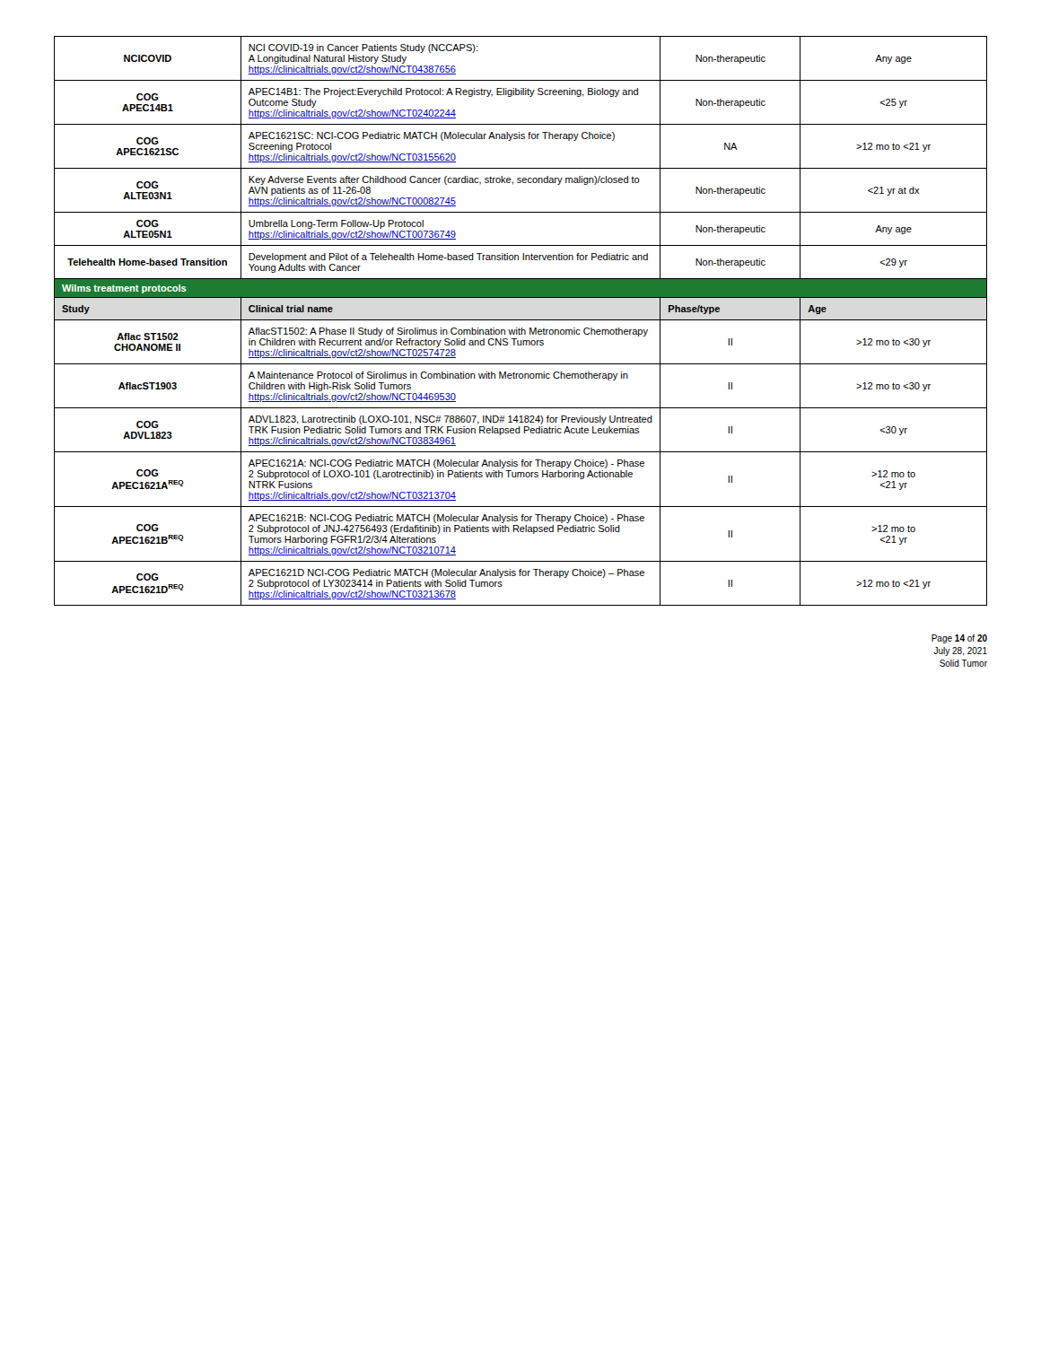| NCICOVID | NCI COVID-19 in Cancer Patients Study (NCCAPS): A Longitudinal Natural History Study https://clinicaltrials.gov/ct2/show/NCT04387656 | Non-therapeutic | Any age |
| COG APEC14B1 | APEC14B1: The Project:Everychild Protocol: A Registry, Eligibility Screening, Biology and Outcome Study https://clinicaltrials.gov/ct2/show/NCT02402244 | Non-therapeutic | <25 yr |
| COG APEC1621SC | APEC1621SC: NCI-COG Pediatric MATCH (Molecular Analysis for Therapy Choice) Screening Protocol https://clinicaltrials.gov/ct2/show/NCT03155620 | NA | >12 mo to <21 yr |
| COG ALTE03N1 | Key Adverse Events after Childhood Cancer (cardiac, stroke, secondary malign)/closed to AVN patients as of 11-26-08 https://clinicaltrials.gov/ct2/show/NCT00082745 | Non-therapeutic | <21 yr at dx |
| COG ALTE05N1 | Umbrella Long-Term Follow-Up Protocol https://clinicaltrials.gov/ct2/show/NCT00736749 | Non-therapeutic | Any age |
| Telehealth Home-based Transition | Development and Pilot of a Telehealth Home-based Transition Intervention for Pediatric and Young Adults with Cancer | Non-therapeutic | <29 yr |
| Wilms treatment protocols |
| Study | Clinical trial name | Phase/type | Age |
| Aflac ST1502 CHOANOME II | AflacST1502: A Phase II Study of Sirolimus in Combination with Metronomic Chemotherapy in Children with Recurrent and/or Refractory Solid and CNS Tumors https://clinicaltrials.gov/ct2/show/NCT02574728 | II | >12 mo to <30 yr |
| AflacST1903 | A Maintenance Protocol of Sirolimus in Combination with Metronomic Chemotherapy in Children with High-Risk Solid Tumors https://clinicaltrials.gov/ct2/show/NCT04469530 | II | >12 mo to <30 yr |
| COG ADVL1823 | ADVL1823, Larotrectinib (LOXO-101, NSC# 788607, IND# 141824) for Previously Untreated TRK Fusion Pediatric Solid Tumors and TRK Fusion Relapsed Pediatric Acute Leukemias https://clinicaltrials.gov/ct2/show/NCT03834961 | II | <30 yr |
| COG APEC1621A REQ | APEC1621A: NCI-COG Pediatric MATCH (Molecular Analysis for Therapy Choice) - Phase 2 Subprotocol of LOXO-101 (Larotrectinib) in Patients with Tumors Harboring Actionable NTRK Fusions https://clinicaltrials.gov/ct2/show/NCT03213704 | II | >12 mo to <21 yr |
| COG APEC1621B REQ | APEC1621B: NCI-COG Pediatric MATCH (Molecular Analysis for Therapy Choice) - Phase 2 Subprotocol of JNJ-42756493 (Erdafitinib) in Patients with Relapsed Pediatric Solid Tumors Harboring FGFR1/2/3/4 Alterations https://clinicaltrials.gov/ct2/show/NCT03210714 | II | >12 mo to <21 yr |
| COG APEC1621D REQ | APEC1621D NCI-COG Pediatric MATCH (Molecular Analysis for Therapy Choice) – Phase 2 Subprotocol of LY3023414 in Patients with Solid Tumors https://clinicaltrials.gov/ct2/show/NCT03213678 | II | >12 mo to <21 yr |
Page 14 of 20
July 28, 2021
Solid Tumor